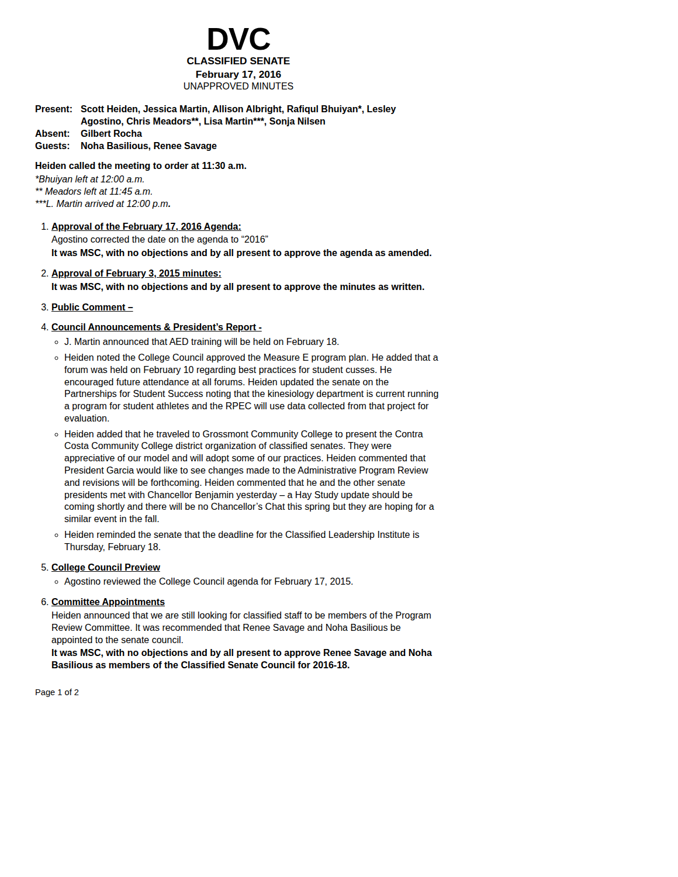DVC
CLASSIFIED SENATE
February 17, 2016
UNAPPROVED MINUTES
| Present: | Scott Heiden, Jessica Martin, Allison Albright, Rafiqul Bhuiyan*, Lesley Agostino, Chris Meadors**, Lisa Martin***, Sonja Nilsen |
| Absent: | Gilbert Rocha |
| Guests: | Noha Basilious, Renee Savage |
Heiden called the meeting to order at 11:30 a.m.
*Bhuiyan left at 12:00 a.m.
** Meadors left at 11:45 a.m.
***L. Martin arrived at 12:00 p.m.
Approval of the February 17, 2016 Agenda:
Agostino corrected the date on the agenda to “2016”
It was MSC, with no objections and by all present to approve the agenda as amended.
Approval of February 3, 2015 minutes:
It was MSC, with no objections and by all present to approve the minutes as written.
Public Comment –
Council Announcements & President’s Report -
J. Martin announced that AED training will be held on February 18.
Heiden noted the College Council approved the Measure E program plan. He added that a forum was held on February 10 regarding best practices for student cusses. He encouraged future attendance at all forums. Heiden updated the senate on the Partnerships for Student Success noting that the kinesiology department is current running a program for student athletes and the RPEC will use data collected from that project for evaluation.
Heiden added that he traveled to Grossmont Community College to present the Contra Costa Community College district organization of classified senates. They were appreciative of our model and will adopt some of our practices. Heiden commented that President Garcia would like to see changes made to the Administrative Program Review and revisions will be forthcoming. Heiden commented that he and the other senate presidents met with Chancellor Benjamin yesterday – a Hay Study update should be coming shortly and there will be no Chancellor’s Chat this spring but they are hoping for a similar event in the fall.
Heiden reminded the senate that the deadline for the Classified Leadership Institute is Thursday, February 18.
College Council Preview
Agostino reviewed the College Council agenda for February 17, 2015.
Committee Appointments
Heiden announced that we are still looking for classified staff to be members of the Program Review Committee. It was recommended that Renee Savage and Noha Basilious be appointed to the senate council.
It was MSC, with no objections and by all present to approve Renee Savage and Noha Basilious as members of the Classified Senate Council for 2016-18.
Page 1 of 2